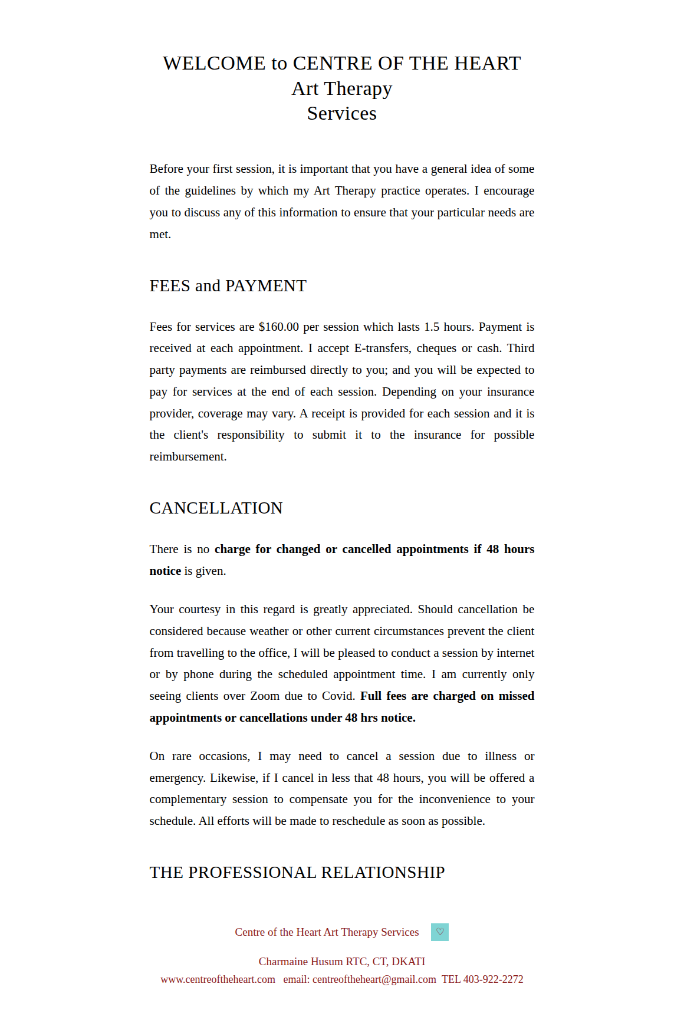WELCOME to CENTRE OF THE HEART Art Therapy
Services
Before your first session, it is important that you have a general idea of some of the guidelines by which my Art Therapy practice operates. I encourage you to discuss any of this information to ensure that your particular needs are met.
FEES and PAYMENT
Fees for services are $160.00 per session which lasts 1.5 hours. Payment is received at each appointment. I accept E-transfers, cheques or cash. Third party payments are reimbursed directly to you; and you will be expected to pay for services at the end of each session. Depending on your insurance provider, coverage may vary. A receipt is provided for each session and it is the client's responsibility to submit it to the insurance for possible reimbursement.
CANCELLATION
There is no charge for changed or cancelled appointments if 48 hours notice is given.
Your courtesy in this regard is greatly appreciated. Should cancellation be considered because weather or other current circumstances prevent the client from travelling to the office, I will be pleased to conduct a session by internet or by phone during the scheduled appointment time. I am currently only seeing clients over Zoom due to Covid. Full fees are charged on missed appointments or cancellations under 48 hrs notice.
On rare occasions, I may need to cancel a session due to illness or emergency. Likewise, if I cancel in less that 48 hours, you will be offered a complementary session to compensate you for the inconvenience to your schedule. All efforts will be made to reschedule as soon as possible.
THE PROFESSIONAL RELATIONSHIP
Centre of the Heart Art Therapy Services ♡ Charmaine Husum RTC, CT, DKATI
www.centreoftheheart.com email: centreoftheheart@gmail.com TEL 403-922-2272